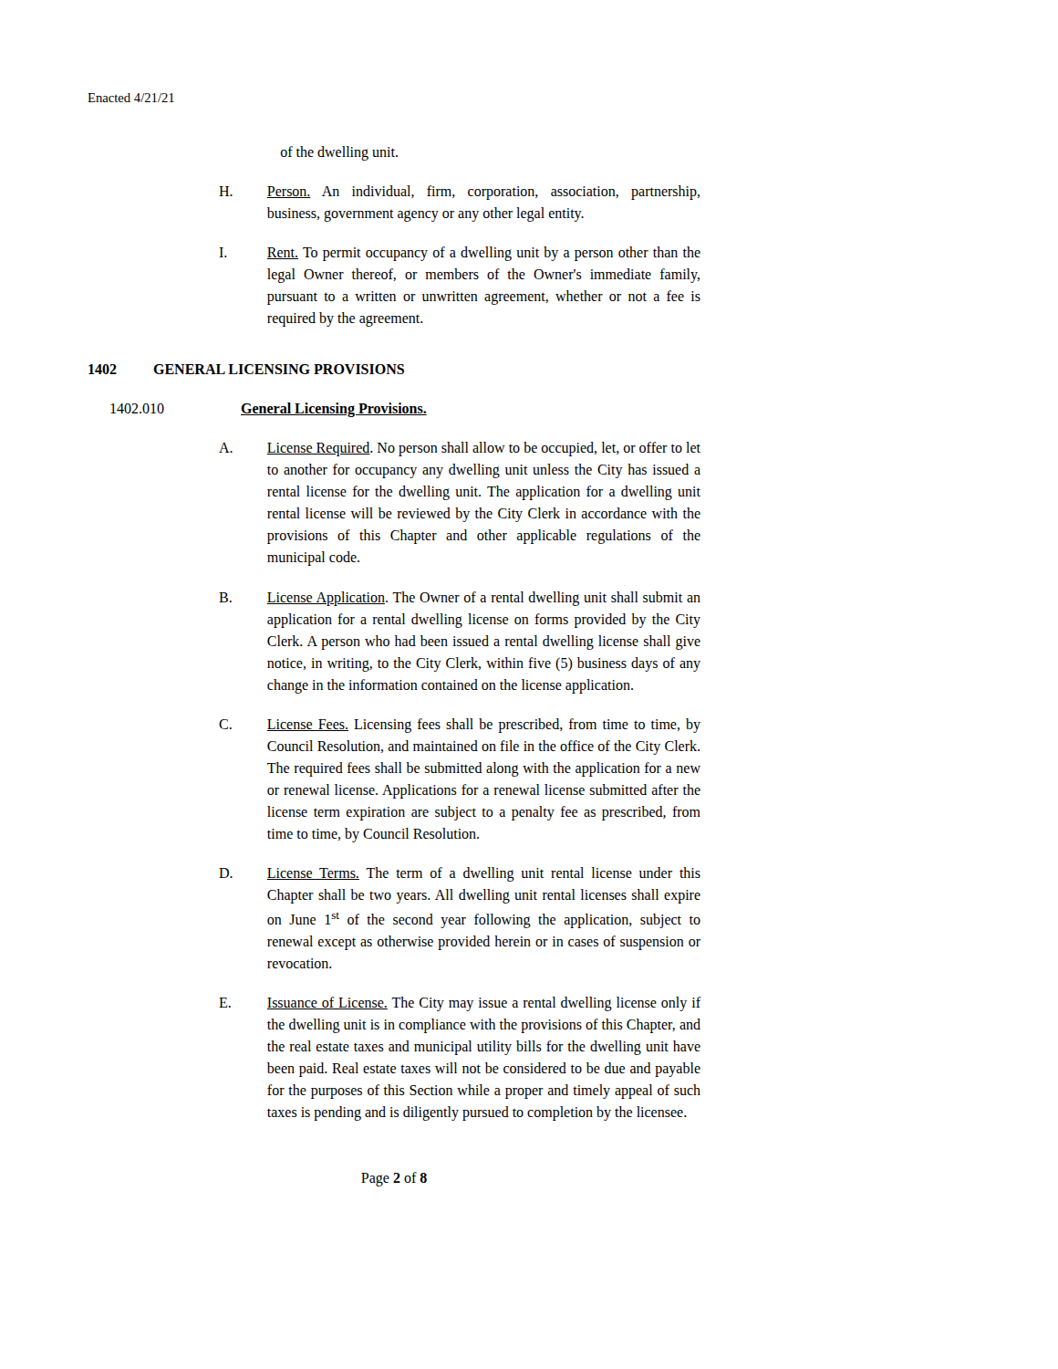Enacted 4/21/21
of the dwelling unit.
H.
Person. An individual, firm, corporation, association, partnership, business, government agency or any other legal entity.
I.
Rent. To permit occupancy of a dwelling unit by a person other than the legal Owner thereof, or members of the Owner's immediate family, pursuant to a written or unwritten agreement, whether or not a fee is required by the agreement.
1402 GENERAL LICENSING PROVISIONS
1402.010 General Licensing Provisions.
A.
License Required. No person shall allow to be occupied, let, or offer to let to another for occupancy any dwelling unit unless the City has issued a rental license for the dwelling unit. The application for a dwelling unit rental license will be reviewed by the City Clerk in accordance with the provisions of this Chapter and other applicable regulations of the municipal code.
B.
License Application. The Owner of a rental dwelling unit shall submit an application for a rental dwelling license on forms provided by the City Clerk. A person who had been issued a rental dwelling license shall give notice, in writing, to the City Clerk, within five (5) business days of any change in the information contained on the license application.
C.
License Fees. Licensing fees shall be prescribed, from time to time, by Council Resolution, and maintained on file in the office of the City Clerk. The required fees shall be submitted along with the application for a new or renewal license. Applications for a renewal license submitted after the license term expiration are subject to a penalty fee as prescribed, from time to time, by Council Resolution.
D.
License Terms. The term of a dwelling unit rental license under this Chapter shall be two years. All dwelling unit rental licenses shall expire on June 1st of the second year following the application, subject to renewal except as otherwise provided herein or in cases of suspension or revocation.
E.
Issuance of License. The City may issue a rental dwelling license only if the dwelling unit is in compliance with the provisions of this Chapter, and the real estate taxes and municipal utility bills for the dwelling unit have been paid. Real estate taxes will not be considered to be due and payable for the purposes of this Section while a proper and timely appeal of such taxes is pending and is diligently pursued to completion by the licensee.
Page 2 of 8